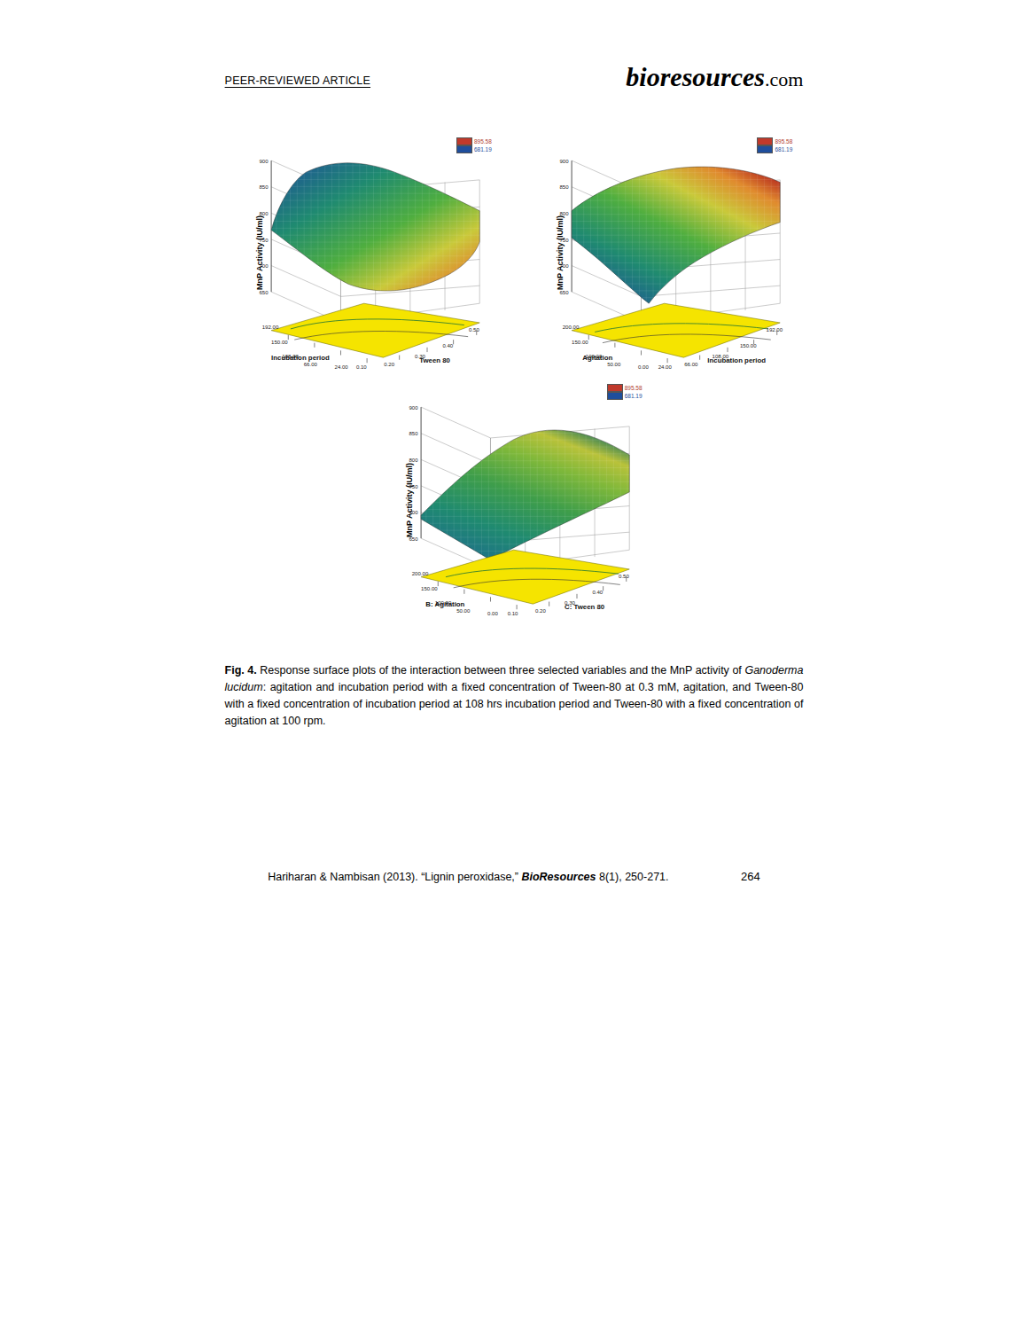PEER-REVIEWED ARTICLE
bioresources.com
895.58
681.19
MnP Activity (IU/ml)
900 850 800 750 700 650 192.00 150.00 108.00 66.00 24.00 0.10 0.20 0.30 0.40 0.50 Incubation period Tween 80
895.58
681.19
MnP Activity (IU/ml)
900 850 800 750 700 650 200.00 150.00 100.00 50.00 0.00 24.00 66.00 108.00 150.00 192.00 Agitation Incubation period
895.58
681.19
MnP Activity (IU/ml)
900 850 800 750 700 650 200.00 150.00 100.00 50.00 0.00 0.10 0.20 0.30 0.40 0.50 B: Agitation C: Tween 80
Fig. 4. Response surface plots of the interaction between three selected variables and the MnP activity of Ganoderma lucidum: agitation and incubation period with a fixed concentration of Tween-80 at 0.3 mM, agitation, and Tween-80 with a fixed concentration of incubation period at 108 hrs incubation period and Tween-80 with a fixed concentration of agitation at 100 rpm.
Hariharan & Nambisan (2013). “Lignin peroxidase,” BioResources 8(1), 250-271.
264